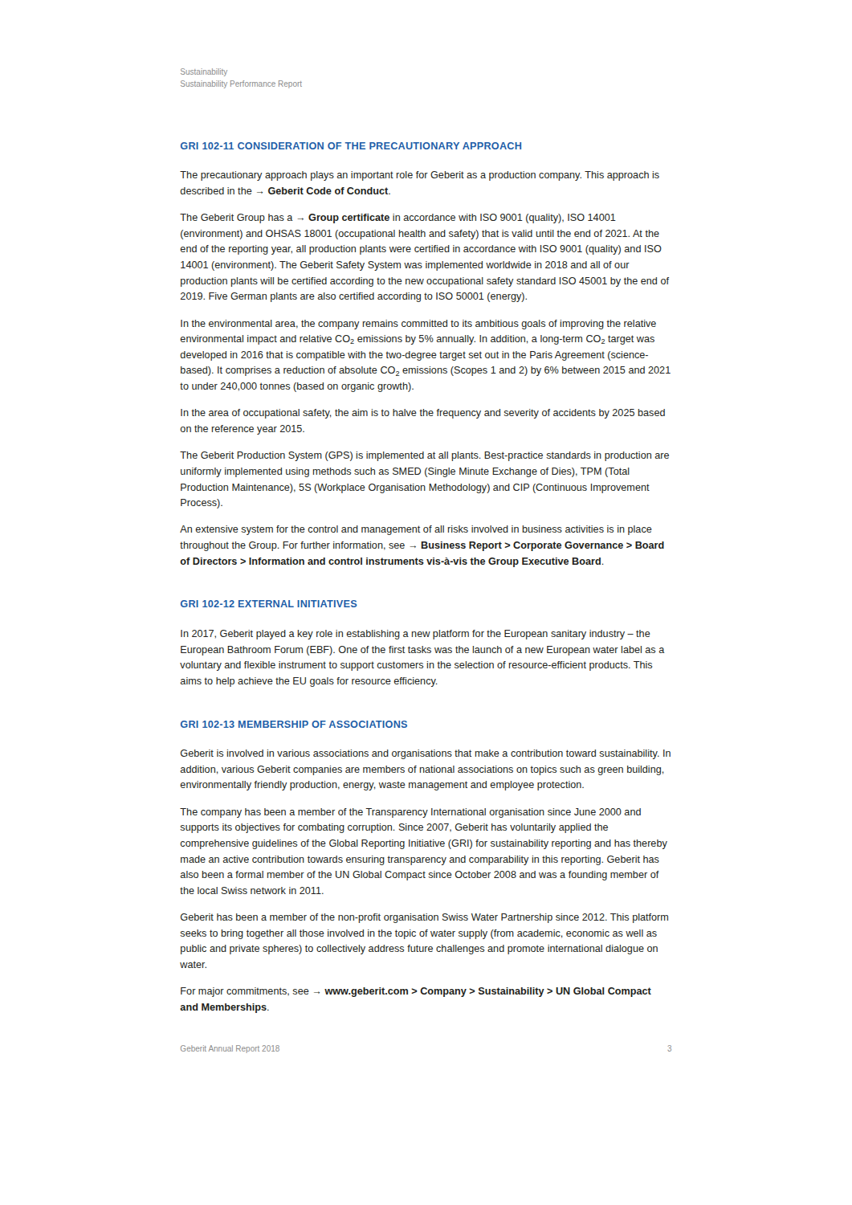Sustainability
Sustainability Performance Report
GRI 102-11 Consideration of the precautionary approach
The precautionary approach plays an important role for Geberit as a production company. This approach is described in the → Geberit Code of Conduct.
The Geberit Group has a → Group certificate in accordance with ISO 9001 (quality), ISO 14001 (environment) and OHSAS 18001 (occupational health and safety) that is valid until the end of 2021. At the end of the reporting year, all production plants were certified in accordance with ISO 9001 (quality) and ISO 14001 (environment). The Geberit Safety System was implemented worldwide in 2018 and all of our production plants will be certified according to the new occupational safety standard ISO 45001 by the end of 2019. Five German plants are also certified according to ISO 50001 (energy).
In the environmental area, the company remains committed to its ambitious goals of improving the relative environmental impact and relative CO2 emissions by 5% annually. In addition, a long-term CO2 target was developed in 2016 that is compatible with the two-degree target set out in the Paris Agreement (science-based). It comprises a reduction of absolute CO2 emissions (Scopes 1 and 2) by 6% between 2015 and 2021 to under 240,000 tonnes (based on organic growth).
In the area of occupational safety, the aim is to halve the frequency and severity of accidents by 2025 based on the reference year 2015.
The Geberit Production System (GPS) is implemented at all plants. Best-practice standards in production are uniformly implemented using methods such as SMED (Single Minute Exchange of Dies), TPM (Total Production Maintenance), 5S (Workplace Organisation Methodology) and CIP (Continuous Improvement Process).
An extensive system for the control and management of all risks involved in business activities is in place throughout the Group. For further information, see → Business Report > Corporate Governance > Board of Directors > Information and control instruments vis-à-vis the Group Executive Board.
GRI 102-12 External initiatives
In 2017, Geberit played a key role in establishing a new platform for the European sanitary industry – the European Bathroom Forum (EBF). One of the first tasks was the launch of a new European water label as a voluntary and flexible instrument to support customers in the selection of resource-efficient products. This aims to help achieve the EU goals for resource efficiency.
GRI 102-13 Membership of associations
Geberit is involved in various associations and organisations that make a contribution toward sustainability. In addition, various Geberit companies are members of national associations on topics such as green building, environmentally friendly production, energy, waste management and employee protection.
The company has been a member of the Transparency International organisation since June 2000 and supports its objectives for combating corruption. Since 2007, Geberit has voluntarily applied the comprehensive guidelines of the Global Reporting Initiative (GRI) for sustainability reporting and has thereby made an active contribution towards ensuring transparency and comparability in this reporting. Geberit has also been a formal member of the UN Global Compact since October 2008 and was a founding member of the local Swiss network in 2011.
Geberit has been a member of the non-profit organisation Swiss Water Partnership since 2012. This platform seeks to bring together all those involved in the topic of water supply (from academic, economic as well as public and private spheres) to collectively address future challenges and promote international dialogue on water.
For major commitments, see → www.geberit.com > Company > Sustainability > UN Global Compact and Memberships.
Geberit Annual Report 2018 3